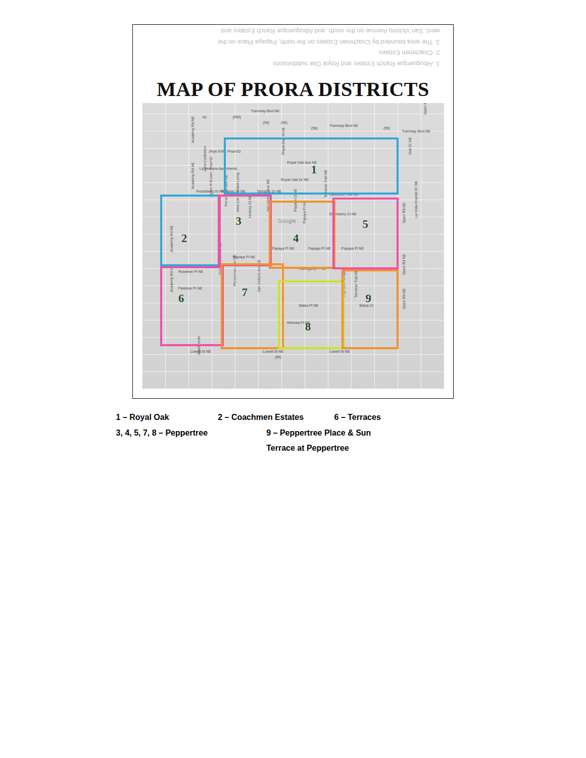1. Albuquerque Ranch Estates and Royal Oak subdivisions
2. Coachmen Estates
3. The area bounded by Coachmen Estates on the north, Papaya Place on the
west, San Victorio Avenue on the south, and Albuquerque Ranch Estates and
Royal Oak developments on the east
4. The area bounded by San Victorio Avenue on the north, Mahogany Place on the
MAP OF PRORA DISTRICTS
Google Tramway Blvd NE Tramway Blvd NE Tramway Blvd NE Spain Rd NE Academy Rd NE Academy Rd NE Academy Rd NE Academy Rd NE Jihye KIIM, PharmD La Ventana Apartments Jafra Costhetics Rocksberg St NE James R Brown, PharmD Persimmon Ave NE New Life Assisted Living Hickory Ct NE San Victorio Ave NE Tamarac Dr NE Tamarac Dr NE Oakwood Trail NE Tamarac Trail NE Elderberry Ct NE Papaya Ct NE Papaya Pl NE Papaya Pl NE Papaya Pl NE Papaya Pl NE Papaya Pl NE Mahogany Pl NE Rosetree Pl NE Parktree Pl NE Summertree Rd NE Persimmon Ave NE San Victorio Ave NE Balsa Pl NE Balsa Ct Vegetable Crisper Tamarac Trail NE Mimosa Pl NE Spain Rd NE Spain Rd NE Spain Rd NE La Vista Grande Dr NE Lowell St NE Lowell St NE Lowell St NE Apartments Royal Oak Ave NE Royal Oak St NE Royal Oak Dr NE Oak Dr NE Ac (556) (56) (56) (56) (56) (56)
1 2 3 4 5 6 7 8 9
1 – Royal Oak 2 – Coachmen Estates 6 – Terraces
3, 4, 5, 7, 8 – Peppertree 9 – Peppertree Place & Sun Terrace at Peppertree